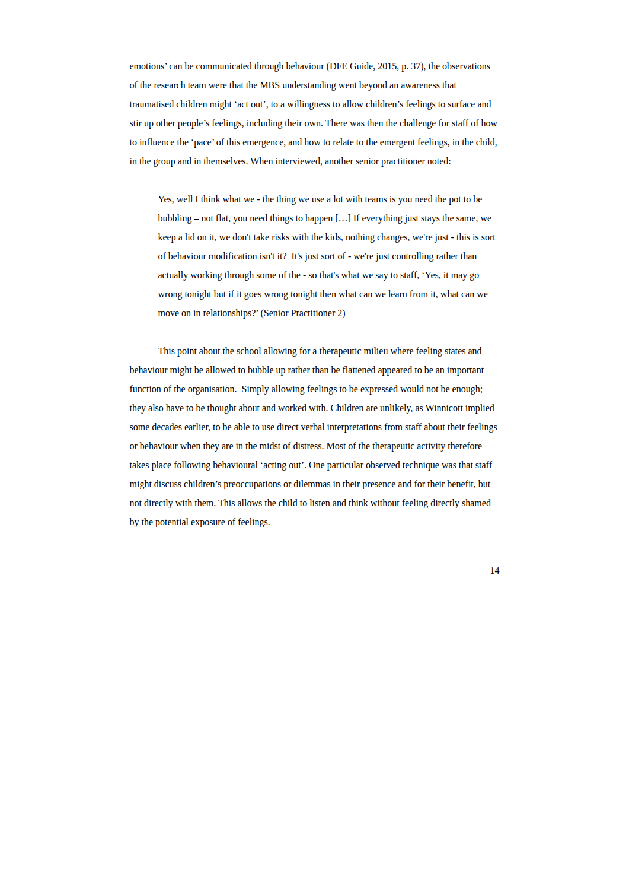emotions’ can be communicated through behaviour (DFE Guide, 2015, p. 37), the observations of the research team were that the MBS understanding went beyond an awareness that traumatised children might ‘act out’, to a willingness to allow children’s feelings to surface and stir up other people’s feelings, including their own. There was then the challenge for staff of how to influence the ‘pace’ of this emergence, and how to relate to the emergent feelings, in the child, in the group and in themselves. When interviewed, another senior practitioner noted:
Yes, well I think what we - the thing we use a lot with teams is you need the pot to be bubbling – not flat, you need things to happen […] If everything just stays the same, we keep a lid on it, we don't take risks with the kids, nothing changes, we're just - this is sort of behaviour modification isn't it? It's just sort of - we're just controlling rather than actually working through some of the - so that's what we say to staff, ‘Yes, it may go wrong tonight but if it goes wrong tonight then what can we learn from it, what can we move on in relationships?’ (Senior Practitioner 2)
This point about the school allowing for a therapeutic milieu where feeling states and behaviour might be allowed to bubble up rather than be flattened appeared to be an important function of the organisation. Simply allowing feelings to be expressed would not be enough; they also have to be thought about and worked with. Children are unlikely, as Winnicott implied some decades earlier, to be able to use direct verbal interpretations from staff about their feelings or behaviour when they are in the midst of distress. Most of the therapeutic activity therefore takes place following behavioural ‘acting out’. One particular observed technique was that staff might discuss children’s preoccupations or dilemmas in their presence and for their benefit, but not directly with them. This allows the child to listen and think without feeling directly shamed by the potential exposure of feelings.
14